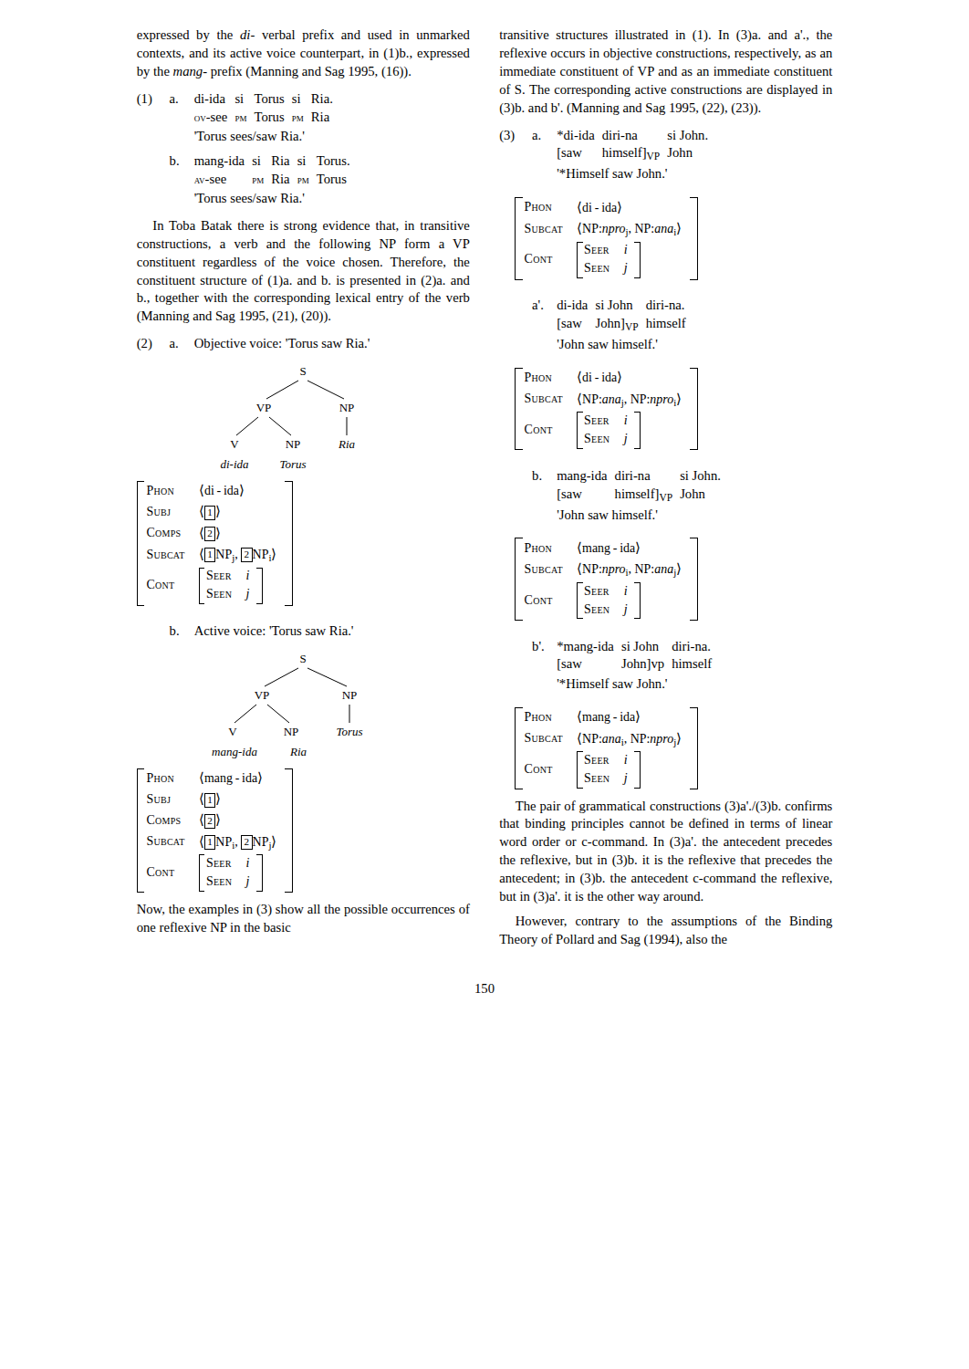expressed by the di- verbal prefix and used in unmarked contexts, and its active voice counterpart, in (1)b., expressed by the mang- prefix (Manning and Sag 1995, (16)).
(1)
a.
di-ida
si
Torus
si
Ria.
ov-see
pm
Torus
pm
Ria
'Torus sees/saw Ria.'
b.
mang-ida
si
Ria
si
Torus.
av-see
pm
Ria
pm
Torus
'Torus sees/saw Ria.'
In Toba Batak there is strong evidence that, in transitive constructions, a verb and the following NP form a VP constituent regardless of the voice chosen. Therefore, the constituent structure of (1)a. and b. is presented in (2)a. and b., together with the corresponding lexical entry of the verb (Manning and Sag 1995, (21), (20)).
(2)
a.
Objective voice: 'Torus saw Ria.'
S VP NP V NP Ria di-ida Torus
| Phon | ⟨ di - ida ⟩ |
| Subj | ⟨ 1 ⟩ |
| Comps | ⟨ 2 ⟩ |
| Subcat | ⟨ 1 NP j , 2 NP i ⟩ |
| Cont | / Seer / i / / Seen / j / |
b.
Active voice: 'Torus saw Ria.'
S VP NP V NP Torus mang-ida Ria
| Phon | ⟨ mang - ida ⟩ |
| Subj | ⟨ 1 ⟩ |
| Comps | ⟨ 2 ⟩ |
| Subcat | ⟨ 1 NP i , 2 NP j ⟩ |
| Cont | / Seer / i / / Seen / j / |
Now, the examples in (3) show all the possible occurrences of one reflexive NP in the basic
transitive structures illustrated in (1). In (3)a. and a'., the reflexive occurs in objective constructions, respectively, as an immediate constituent of VP and as an immediate constituent of S. The corresponding active constructions are displayed in (3)b. and b'. (Manning and Sag 1995, (22), (23)).
(3)
a.
*di-ida
diri-na
si John.
[saw
himself]VP
John
'*Himself saw John.'
| Phon | ⟨ di - ida ⟩ |
| Subcat | ⟨ NP: npro j , NP: ana i ⟩ |
| Cont | / Seer / i / / Seen / j / |
a'.
di-ida
si John
diri-na.
[saw
John]VP
himself
'John saw himself.'
| Phon | ⟨ di - ida ⟩ |
| Subcat | ⟨ NP: ana j , NP: npro i ⟩ |
| Cont | / Seer / i / / Seen / j / |
b.
mang-ida
diri-na
si John.
[saw
himself]VP
John
'John saw himself.'
| Phon | ⟨ mang - ida ⟩ |
| Subcat | ⟨ NP: npro i , NP: ana j ⟩ |
| Cont | / Seer / i / / Seen / j / |
b'.
*mang-ida
si John
diri-na.
[saw
John]vp
himself
'*Himself saw John.'
| Phon | ⟨ mang - ida ⟩ |
| Subcat | ⟨ NP: ana i , NP: npro j ⟩ |
| Cont | / Seer / i / / Seen / j / |
The pair of grammatical constructions (3)a'./(3)b. confirms that binding principles cannot be defined in terms of linear word order or c-command. In (3)a'. the antecedent precedes the reflexive, but in (3)b. it is the reflexive that precedes the antecedent; in (3)b. the antecedent c-command the reflexive, but in (3)a'. it is the other way around.
However, contrary to the assumptions of the Binding Theory of Pollard and Sag (1994), also the
150